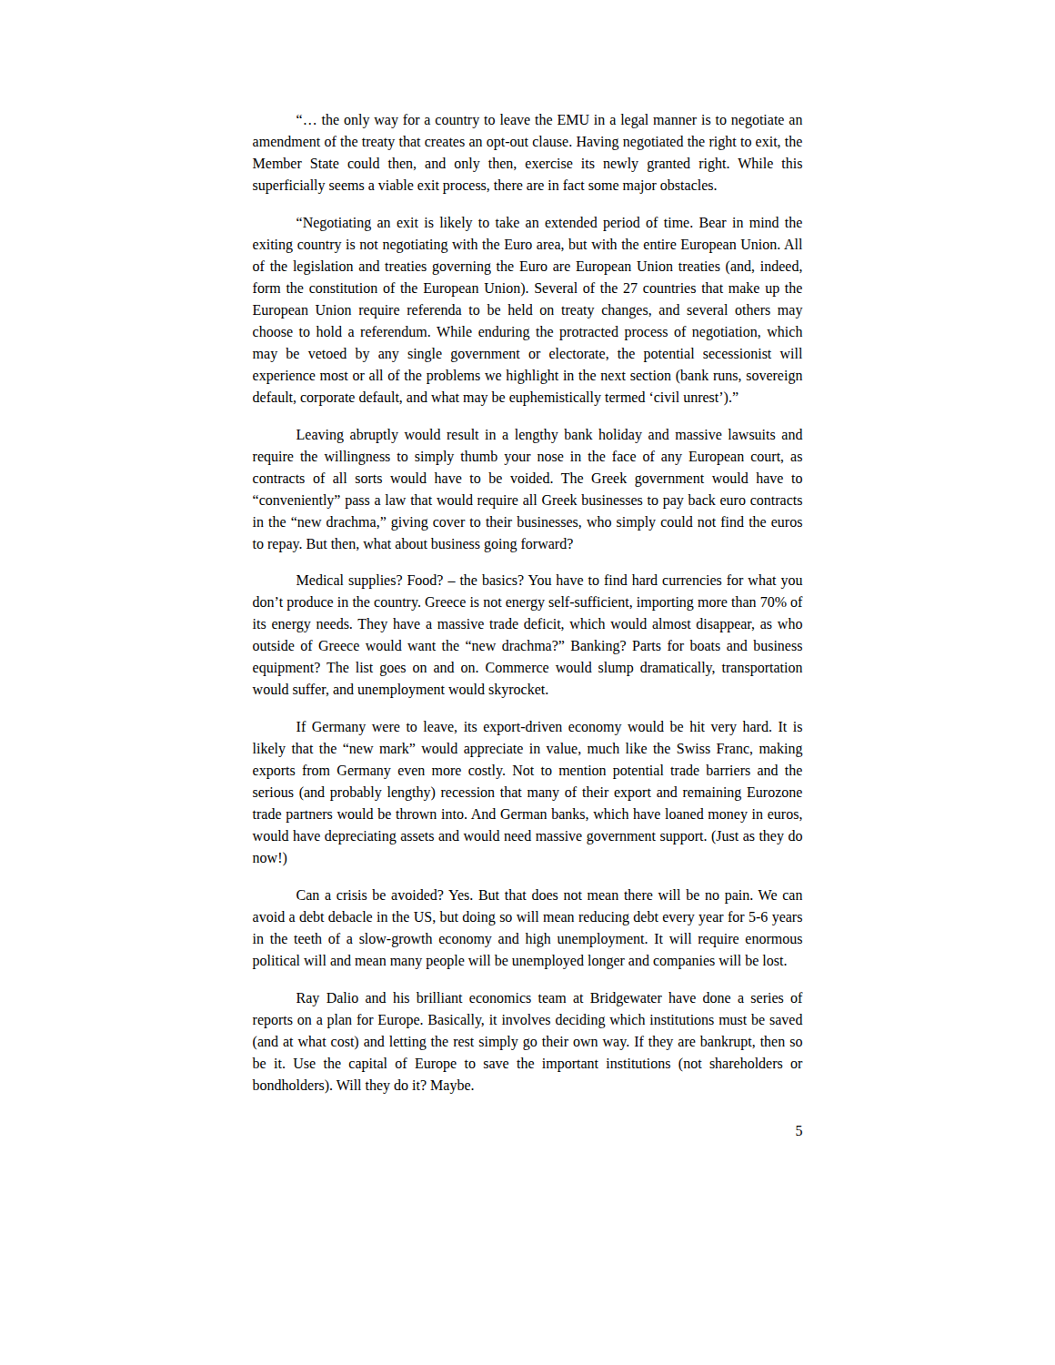“… the only way for a country to leave the EMU in a legal manner is to negotiate an amendment of the treaty that creates an opt-out clause. Having negotiated the right to exit, the Member State could then, and only then, exercise its newly granted right. While this superficially seems a viable exit process, there are in fact some major obstacles.
“Negotiating an exit is likely to take an extended period of time. Bear in mind the exiting country is not negotiating with the Euro area, but with the entire European Union. All of the legislation and treaties governing the Euro are European Union treaties (and, indeed, form the constitution of the European Union). Several of the 27 countries that make up the European Union require referenda to be held on treaty changes, and several others may choose to hold a referendum. While enduring the protracted process of negotiation, which may be vetoed by any single government or electorate, the potential secessionist will experience most or all of the problems we highlight in the next section (bank runs, sovereign default, corporate default, and what may be euphemistically termed ‘civil unrest’).”
Leaving abruptly would result in a lengthy bank holiday and massive lawsuits and require the willingness to simply thumb your nose in the face of any European court, as contracts of all sorts would have to be voided. The Greek government would have to “conveniently” pass a law that would require all Greek businesses to pay back euro contracts in the “new drachma,” giving cover to their businesses, who simply could not find the euros to repay. But then, what about business going forward?
Medical supplies? Food? – the basics? You have to find hard currencies for what you don’t produce in the country. Greece is not energy self-sufficient, importing more than 70% of its energy needs. They have a massive trade deficit, which would almost disappear, as who outside of Greece would want the “new drachma?” Banking? Parts for boats and business equipment? The list goes on and on. Commerce would slump dramatically, transportation would suffer, and unemployment would skyrocket.
If Germany were to leave, its export-driven economy would be hit very hard. It is likely that the “new mark” would appreciate in value, much like the Swiss Franc, making exports from Germany even more costly. Not to mention potential trade barriers and the serious (and probably lengthy) recession that many of their export and remaining Eurozone trade partners would be thrown into. And German banks, which have loaned money in euros, would have depreciating assets and would need massive government support. (Just as they do now!)
Can a crisis be avoided? Yes. But that does not mean there will be no pain. We can avoid a debt debacle in the US, but doing so will mean reducing debt every year for 5-6 years in the teeth of a slow-growth economy and high unemployment. It will require enormous political will and mean many people will be unemployed longer and companies will be lost.
Ray Dalio and his brilliant economics team at Bridgewater have done a series of reports on a plan for Europe. Basically, it involves deciding which institutions must be saved (and at what cost) and letting the rest simply go their own way. If they are bankrupt, then so be it. Use the capital of Europe to save the important institutions (not shareholders or bondholders). Will they do it? Maybe.
5